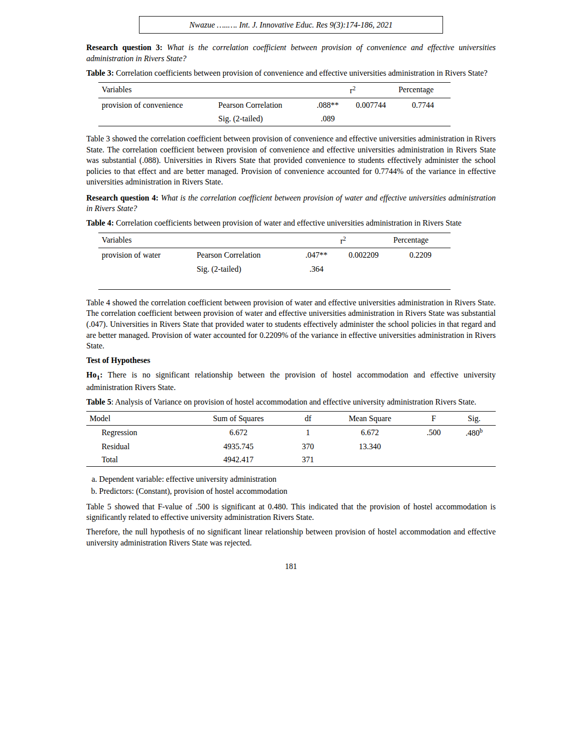Nwazue …..…. Int. J. Innovative Educ. Res 9(3):174-186, 2021
Research question 3: What is the correlation coefficient between provision of convenience and effective universities administration in Rivers State?
Table 3: Correlation coefficients between provision of convenience and effective universities administration in Rivers State?
| Variables | | | r 2 | Percentage |
| --- | --- | --- | --- | --- |
| provision of convenience | Pearson Correlation | .088** | 0.007744 | 0.7744 |
| | Sig. (2-tailed) | .089 | | |
Table 3 showed the correlation coefficient between provision of convenience and effective universities administration in Rivers State. The correlation coefficient between provision of convenience and effective universities administration in Rivers State was substantial (.088). Universities in Rivers State that provided convenience to students effectively administer the school policies to that effect and are better managed. Provision of convenience accounted for 0.7744% of the variance in effective universities administration in Rivers State.
Research question 4: What is the correlation coefficient between provision of water and effective universities administration in Rivers State?
Table 4: Correlation coefficients between provision of water and effective universities administration in Rivers State
| Variables | | | r 2 | Percentage |
| --- | --- | --- | --- | --- |
| provision of water | Pearson Correlation | .047** | 0.002209 | 0.2209 |
| | Sig. (2-tailed) | .364 | | |
Table 4 showed the correlation coefficient between provision of water and effective universities administration in Rivers State. The correlation coefficient between provision of water and effective universities administration in Rivers State was substantial (.047). Universities in Rivers State that provided water to students effectively administer the school policies in that regard and are better managed. Provision of water accounted for 0.2209% of the variance in effective universities administration in Rivers State.
Test of Hypotheses
Ho1: There is no significant relationship between the provision of hostel accommodation and effective university administration Rivers State.
Table 5: Analysis of Variance on provision of hostel accommodation and effective university administration Rivers State.
| Model | Sum of Squares | df | Mean Square | F | Sig. |
| --- | --- | --- | --- | --- | --- |
| Regression | 6.672 | 1 | 6.672 | .500 | .480 b |
| Residual | 4935.745 | 370 | 13.340 | | |
| Total | 4942.417 | 371 | | | |
Dependent variable: effective university administration
Predictors: (Constant), provision of hostel accommodation
Table 5 showed that F-value of .500 is significant at 0.480. This indicated that the provision of hostel accommodation is significantly related to effective university administration Rivers State.
Therefore, the null hypothesis of no significant linear relationship between provision of hostel accommodation and effective university administration Rivers State was rejected.
181